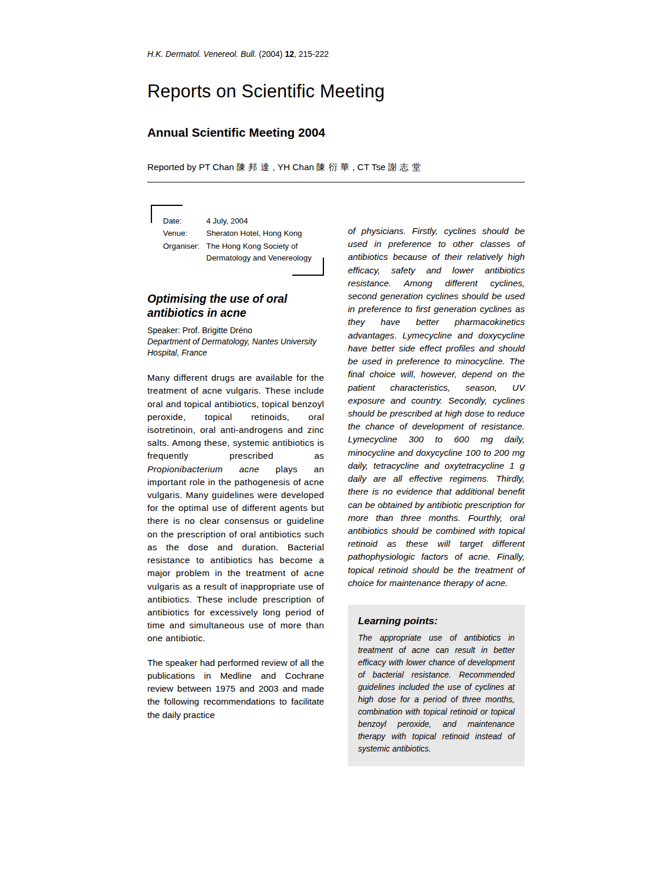H.K. Dermatol. Venereol. Bull. (2004) 12, 215-222
Reports on Scientific Meeting
Annual Scientific Meeting 2004
Reported by PT Chan 陳邦達, YH Chan 陳衍華, CT Tse 謝志堂
| Date: | 4 July, 2004 |
| Venue: | Sheraton Hotel, Hong Kong |
| Organiser: | The Hong Kong Society of Dermatology and Venereology |
Optimising the use of oral antibiotics in acne
Speaker: Prof. Brigitte Dréno
Department of Dermatology, Nantes University Hospital, France
Many different drugs are available for the treatment of acne vulgaris. These include oral and topical antibiotics, topical benzoyl peroxide, topical retinoids, oral isotretinoin, oral anti-androgens and zinc salts. Among these, systemic antibiotics is frequently prescribed as Propionibacterium acne plays an important role in the pathogenesis of acne vulgaris. Many guidelines were developed for the optimal use of different agents but there is no clear consensus or guideline on the prescription of oral antibiotics such as the dose and duration. Bacterial resistance to antibiotics has become a major problem in the treatment of acne vulgaris as a result of inappropriate use of antibiotics. These include prescription of antibiotics for excessively long period of time and simultaneous use of more than one antibiotic.
The speaker had performed review of all the publications in Medline and Cochrane review between 1975 and 2003 and made the following recommendations to facilitate the daily practice
of physicians. Firstly, cyclines should be used in preference to other classes of antibiotics because of their relatively high efficacy, safety and lower antibiotics resistance. Among different cyclines, second generation cyclines should be used in preference to first generation cyclines as they have better pharmacokinetics advantages. Lymecycline and doxycycline have better side effect profiles and should be used in preference to minocycline. The final choice will, however, depend on the patient characteristics, season, UV exposure and country. Secondly, cyclines should be prescribed at high dose to reduce the chance of development of resistance. Lymecycline 300 to 600 mg daily, minocycline and doxycycline 100 to 200 mg daily, tetracycline and oxytetracycline 1 g daily are all effective regimens. Thirdly, there is no evidence that additional benefit can be obtained by antibiotic prescription for more than three months. Fourthly, oral antibiotics should be combined with topical retinoid as these will target different pathophysiologic factors of acne. Finally, topical retinoid should be the treatment of choice for maintenance therapy of acne.
Learning points:
The appropriate use of antibiotics in treatment of acne can result in better efficacy with lower chance of development of bacterial resistance. Recommended guidelines included the use of cyclines at high dose for a period of three months, combination with topical retinoid or topical benzoyl peroxide, and maintenance therapy with topical retinoid instead of systemic antibiotics.